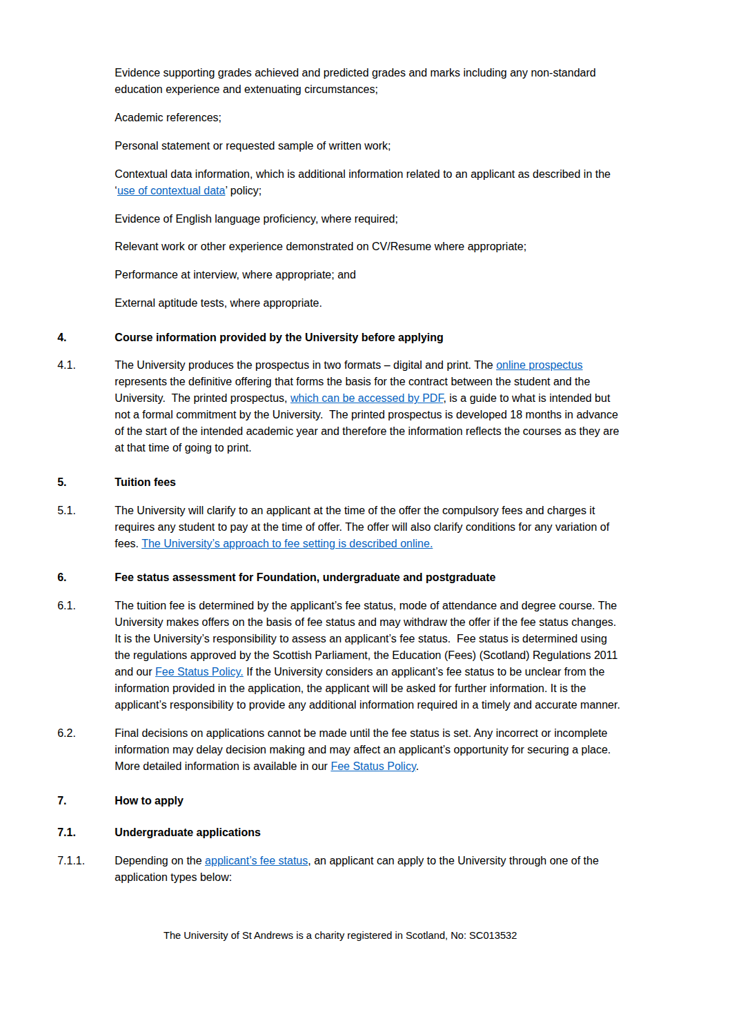Evidence supporting grades achieved and predicted grades and marks including any non-standard education experience and extenuating circumstances;
Academic references;
Personal statement or requested sample of written work;
Contextual data information, which is additional information related to an applicant as described in the ‘use of contextual data’ policy;
Evidence of English language proficiency, where required;
Relevant work or other experience demonstrated on CV/Resume where appropriate;
Performance at interview, where appropriate; and
External aptitude tests, where appropriate.
4. Course information provided by the University before applying
4.1. The University produces the prospectus in two formats – digital and print. The online prospectus represents the definitive offering that forms the basis for the contract between the student and the University. The printed prospectus, which can be accessed by PDF, is a guide to what is intended but not a formal commitment by the University. The printed prospectus is developed 18 months in advance of the start of the intended academic year and therefore the information reflects the courses as they are at that time of going to print.
5. Tuition fees
5.1. The University will clarify to an applicant at the time of the offer the compulsory fees and charges it requires any student to pay at the time of offer. The offer will also clarify conditions for any variation of fees. The University’s approach to fee setting is described online.
6. Fee status assessment for Foundation, undergraduate and postgraduate
6.1. The tuition fee is determined by the applicant’s fee status, mode of attendance and degree course. The University makes offers on the basis of fee status and may withdraw the offer if the fee status changes. It is the University’s responsibility to assess an applicant’s fee status. Fee status is determined using the regulations approved by the Scottish Parliament, the Education (Fees) (Scotland) Regulations 2011 and our Fee Status Policy. If the University considers an applicant’s fee status to be unclear from the information provided in the application, the applicant will be asked for further information. It is the applicant’s responsibility to provide any additional information required in a timely and accurate manner.
6.2. Final decisions on applications cannot be made until the fee status is set. Any incorrect or incomplete information may delay decision making and may affect an applicant’s opportunity for securing a place. More detailed information is available in our Fee Status Policy.
7. How to apply
7.1. Undergraduate applications
7.1.1. Depending on the applicant’s fee status, an applicant can apply to the University through one of the application types below:
The University of St Andrews is a charity registered in Scotland, No: SC013532